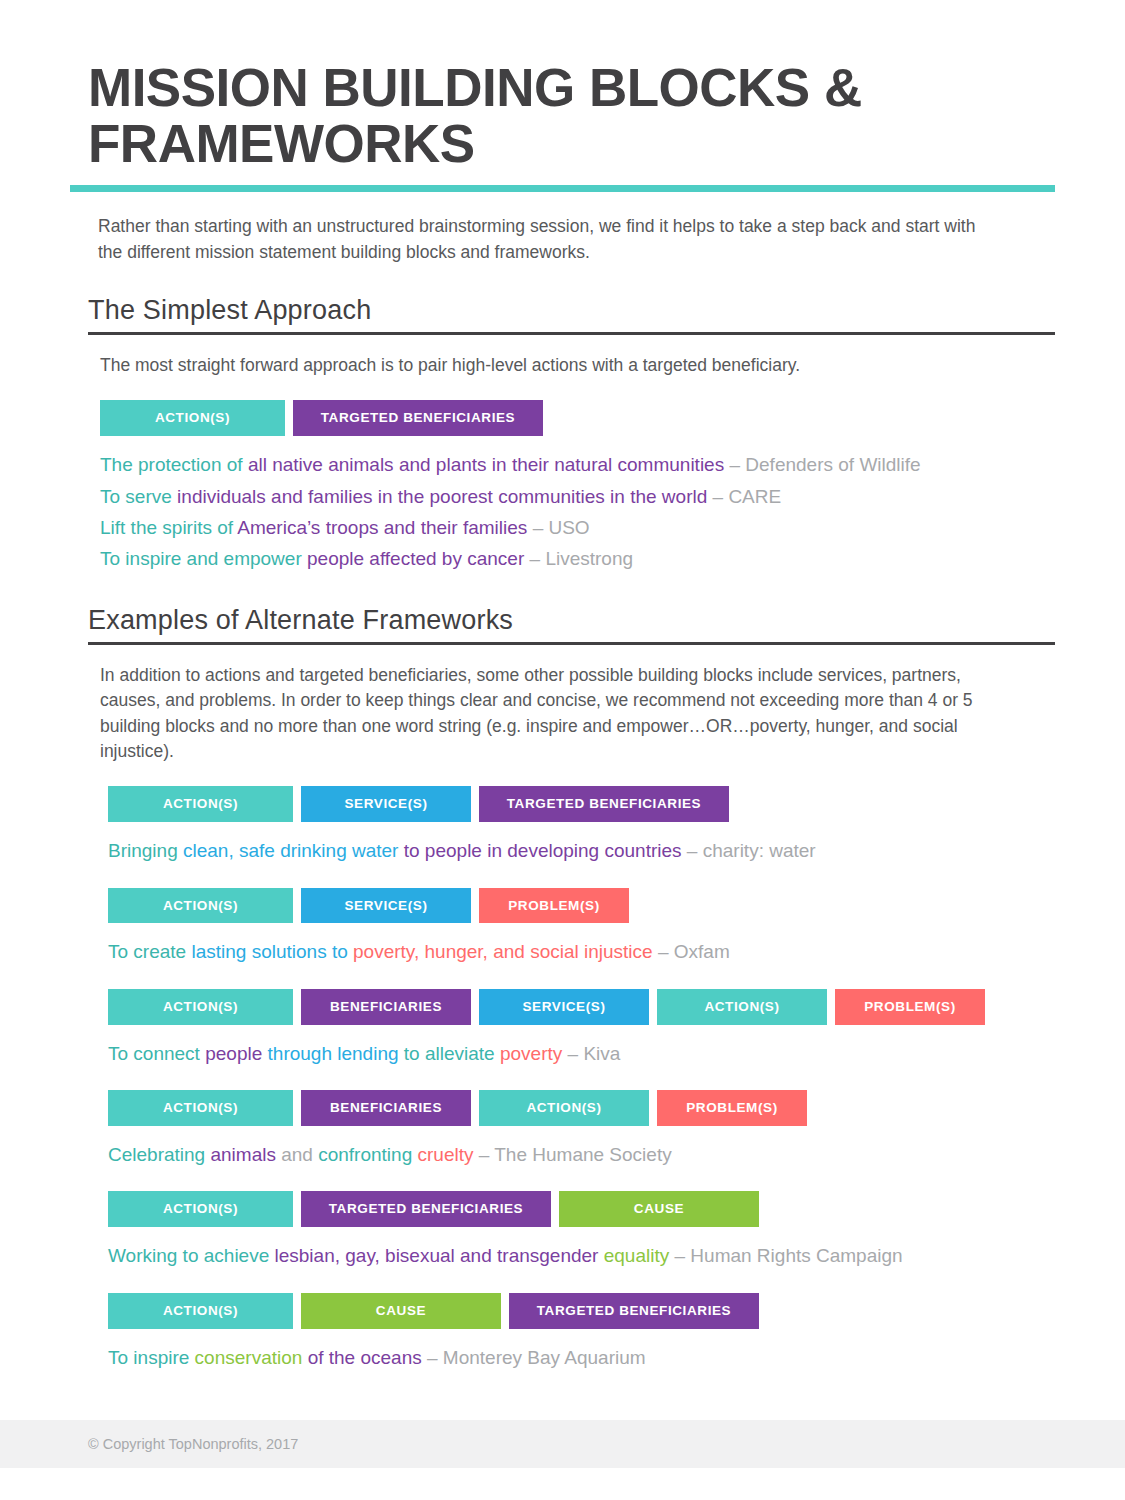Mission Building Blocks & Frameworks
Rather than starting with an unstructured brainstorming session, we find it helps to take a step back and start with the different mission statement building blocks and frameworks.
The Simplest Approach
The most straight forward approach is to pair high-level actions with a targeted beneficiary.
Action(s)
Targeted Beneficiaries
The protection of all native animals and plants in their natural communities – Defenders of Wildlife
To serve individuals and families in the poorest communities in the world – CARE
Lift the spirits of America’s troops and their families – USO
To inspire and empower people affected by cancer – Livestrong
Examples of Alternate Frameworks
In addition to actions and targeted beneficiaries, some other possible building blocks include services, partners, causes, and problems. In order to keep things clear and concise, we recommend not exceeding more than 4 or 5 building blocks and no more than one word string (e.g. inspire and empower…OR…poverty, hunger, and social injustice).
Action(s)
Service(s)
Targeted Beneficiaries
Bringing clean, safe drinking water to people in developing countries – charity: water
Action(s)
Service(s)
Problem(s)
To create lasting solutions to poverty, hunger, and social injustice – Oxfam
Action(s)
Beneficiaries
Service(s)
Action(s)
Problem(s)
To connect people through lending to alleviate poverty – Kiva
Action(s)
Beneficiaries
Action(s)
Problem(s)
Celebrating animals and confronting cruelty – The Humane Society
Action(s)
Targeted Beneficiaries
Cause
Working to achieve lesbian, gay, bisexual and transgender equality – Human Rights Campaign
Action(s)
Cause
Targeted Beneficiaries
To inspire conservation of the oceans – Monterey Bay Aquarium
© Copyright TopNonprofits, 2017